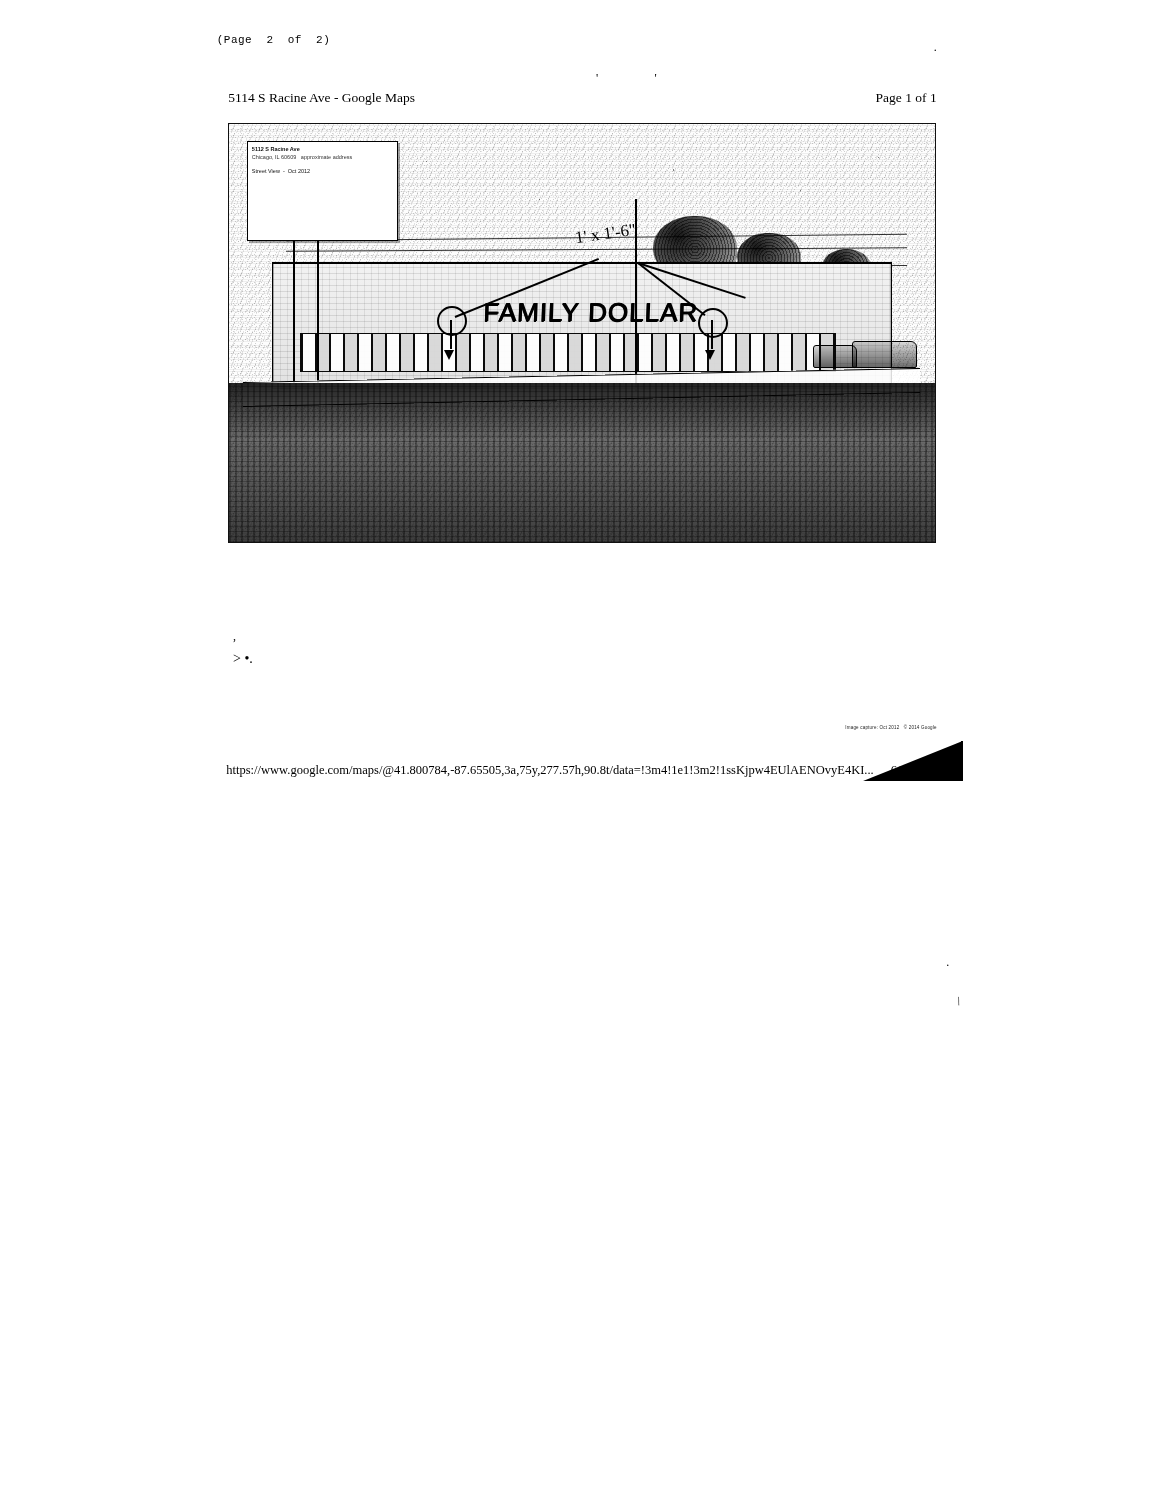(Page 2 of 2)
' '
5114 S Racine Ave - Google Maps Page 1 of 1
FAMILY DOLLAR
5112 S Racine Ave
Chicago, IL 60609 approximate address
Street View - Oct 2012
1' x 1'-6"
,
> •.
.
Image capture: Oct 2012 © 2014 Google
https://www.google.com/maps/@41.800784,-87.65505,3a,75y,277.57h,90.8t/data=!3m4!1e1!3m2!1ssKjpw4EUlAENOvyE4KI... 6/24/2014
.
\